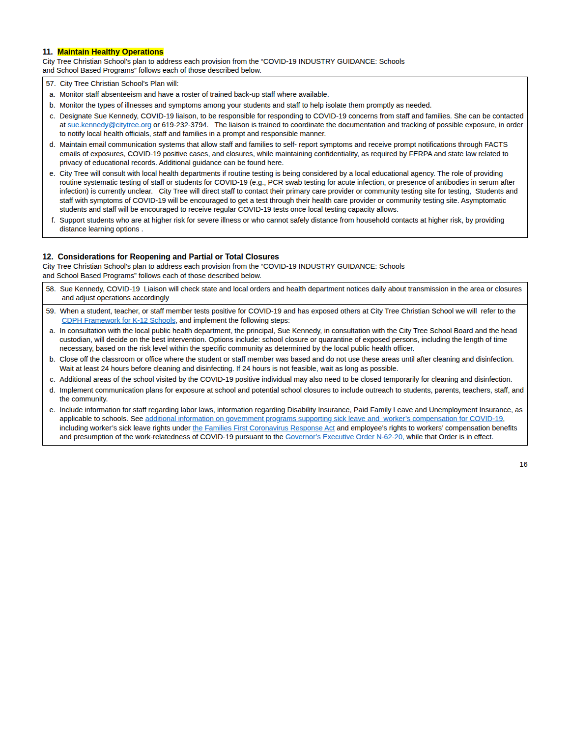11. Maintain Healthy Operations
City Tree Christian School’s plan to address each provision from the “COVID-19 INDUSTRY GUIDANCE: Schools
and School Based Programs” follows each of those described below.
| 57. City Tree Christian School’s Plan will: Monitor staff absenteeism and have a roster of trained back-up staff where available. Monitor the types of illnesses and symptoms among your students and staff to help isolate them promptly as needed. Designate Sue Kennedy, COVID-19 liaison, to be responsible for responding to COVID-19 concerns from staff and families. She can be contacted at sue.kennedy@citytree.org or 619-232-3794. The liaison is trained to coordinate the documentation and tracking of possible exposure, in order to notify local health officials, staff and families in a prompt and responsible manner. Maintain email communication systems that allow staff and families to self- report symptoms and receive prompt notifications through FACTS emails of exposures, COVID-19 positive cases, and closures, while maintaining confidentiality, as required by FERPA and state law related to privacy of educational records. Additional guidance can be found here. City Tree will consult with local health departments if routine testing is being considered by a local educational agency. The role of providing routine systematic testing of staff or students for COVID-19 (e.g., PCR swab testing for acute infection, or presence of antibodies in serum after infection) is currently unclear. City Tree will direct staff to contact their primary care provider or community testing site for testing, Students and staff with symptoms of COVID-19 will be encouraged to get a test through their health care provider or community testing site. Asymptomatic students and staff will be encouraged to receive regular COVID-19 tests once local testing capacity allows. Support students who are at higher risk for severe illness or who cannot safely distance from household contacts at higher risk, by providing distance learning options . |
12. Considerations for Reopening and Partial or Total Closures
City Tree Christian School’s plan to address each provision from the “COVID-19 INDUSTRY GUIDANCE: Schools
and School Based Programs” follows each of those described below.
| 58. Sue Kennedy, COVID-19 Liaison will check state and local orders and health department notices daily about transmission in the area or closures and adjust operations accordingly |
| 59. When a student, teacher, or staff member tests positive for COVID-19 and has exposed others at City Tree Christian School we will refer to the CDPH Framework for K-12 Schools , and implement the following steps: In consultation with the local public health department, the principal, Sue Kennedy, in consultation with the City Tree School Board and the head custodian, will decide on the best intervention. Options include: school closure or quarantine of exposed persons, including the length of time necessary, based on the risk level within the specific community as determined by the local public health officer. Close off the classroom or office where the student or staff member was based and do not use these areas until after cleaning and disinfection. Wait at least 24 hours before cleaning and disinfecting. If 24 hours is not feasible, wait as long as possible. Additional areas of the school visited by the COVID-19 positive individual may also need to be closed temporarily for cleaning and disinfection. Implement communication plans for exposure at school and potential school closures to include outreach to students, parents, teachers, staff, and the community. Include information for staff regarding labor laws, information regarding Disability Insurance, Paid Family Leave and Unemployment Insurance, as applicable to schools. See additional information on government programs supporting sick leave and worker’s compensation for COVID-19 , including worker’s sick leave rights under the Families First Coronavirus Response Act and employee’s rights to workers’ compensation benefits and presumption of the work-relatedness of COVID-19 pursuant to the Governor’s Executive Order N-62-20, while that Order is in effect. |
16